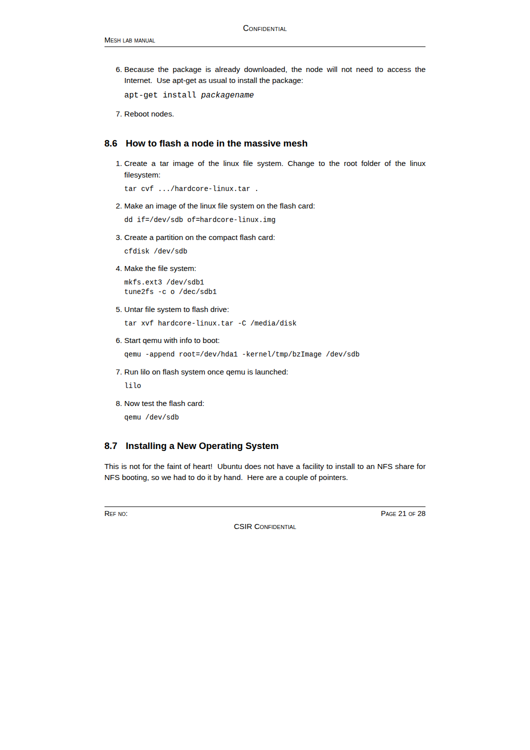Confidential
Mesh lab manual
Because the package is already downloaded, the node will not need to access the Internet. Use apt-get as usual to install the package:
apt-get install packagename
Reboot nodes.
8.6 How to flash a node in the massive mesh
Create a tar image of the linux file system. Change to the root folder of the linux filesystem:
tar cvf .../hardcore-linux.tar .
Make an image of the linux file system on the flash card:
dd if=/dev/sdb of=hardcore-linux.img
Create a partition on the compact flash card:
cfdisk /dev/sdb
Make the file system:
mkfs.ext3 /dev/sdb1
tune2fs -c o /dec/sdb1
Untar file system to flash drive:
tar xvf hardcore-linux.tar -C /media/disk
Start qemu with info to boot:
qemu -append root=/dev/hda1 -kernel/tmp/bzImage /dev/sdb
Run lilo on flash system once qemu is launched:
lilo
Now test the flash card:
qemu /dev/sdb
8.7 Installing a New Operating System
This is not for the faint of heart! Ubuntu does not have a facility to install to an NFS share for NFS booting, so we had to do it by hand. Here are a couple of pointers.
Ref no:
Page 21 of 28
CSIR Confidential